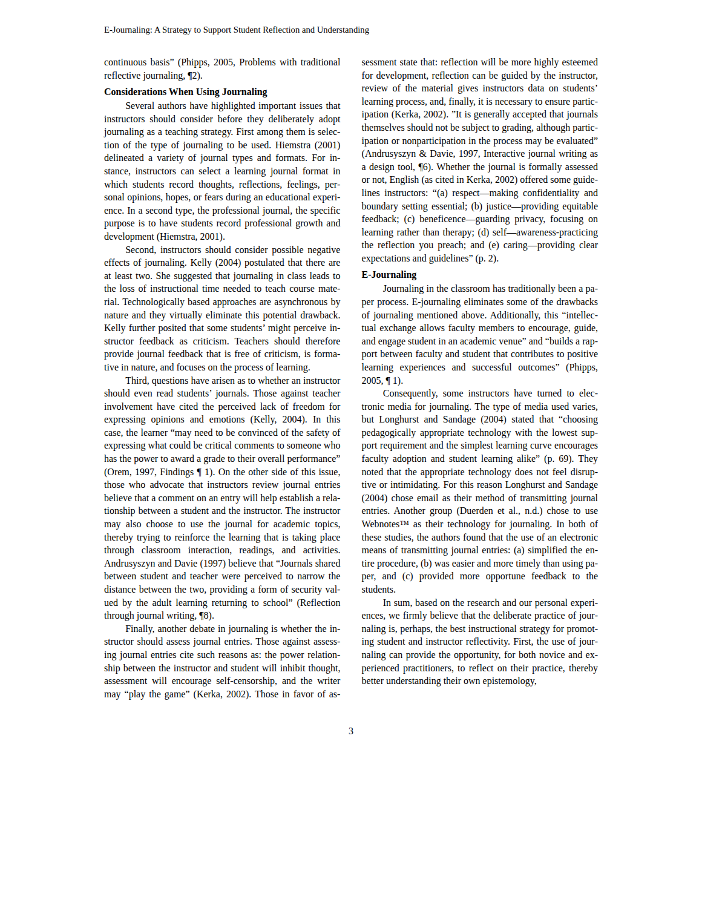E-Journaling: A Strategy to Support Student Reflection and Understanding
continuous basis” (Phipps, 2005, Problems with traditional reflective journaling, ¶2).
Considerations When Using Journaling
Several authors have highlighted important issues that instructors should consider before they deliberately adopt journaling as a teaching strategy. First among them is selection of the type of journaling to be used. Hiemstra (2001) delineated a variety of journal types and formats. For instance, instructors can select a learning journal format in which students record thoughts, reflections, feelings, personal opinions, hopes, or fears during an educational experience. In a second type, the professional journal, the specific purpose is to have students record professional growth and development (Hiemstra, 2001).
Second, instructors should consider possible negative effects of journaling. Kelly (2004) postulated that there are at least two. She suggested that journaling in class leads to the loss of instructional time needed to teach course material. Technologically based approaches are asynchronous by nature and they virtually eliminate this potential drawback. Kelly further posited that some students’ might perceive instructor feedback as criticism. Teachers should therefore provide journal feedback that is free of criticism, is formative in nature, and focuses on the process of learning.
Third, questions have arisen as to whether an instructor should even read students’ journals. Those against teacher involvement have cited the perceived lack of freedom for expressing opinions and emotions (Kelly, 2004). In this case, the learner “may need to be convinced of the safety of expressing what could be critical comments to someone who has the power to award a grade to their overall performance” (Orem, 1997, Findings ¶ 1). On the other side of this issue, those who advocate that instructors review journal entries believe that a comment on an entry will help establish a relationship between a student and the instructor. The instructor may also choose to use the journal for academic topics, thereby trying to reinforce the learning that is taking place through classroom interaction, readings, and activities. Andrusyszyn and Davie (1997) believe that “Journals shared between student and teacher were perceived to narrow the distance between the two, providing a form of security valued by the adult learning returning to school” (Reflection through journal writing, ¶8).
Finally, another debate in journaling is whether the instructor should assess journal entries. Those against assessing journal entries cite such reasons as: the power relationship between the instructor and student will inhibit thought, assessment will encourage self-censorship, and the writer may “play the game” (Kerka, 2002). Those in favor of assessment state that: reflection will be more highly esteemed for development, reflection can be guided by the instructor, review of the material gives instructors data on students’ learning process, and, finally, it is necessary to ensure participation (Kerka, 2002). ”It is generally accepted that journals themselves should not be subject to grading, although participation or nonparticipation in the process may be evaluated” (Andrusyszyn & Davie, 1997, Interactive journal writing as a design tool, ¶6). Whether the journal is formally assessed or not, English (as cited in Kerka, 2002) offered some guidelines instructors: “(a) respect—making confidentiality and boundary setting essential; (b) justice—providing equitable feedback; (c) beneficence—guarding privacy, focusing on learning rather than therapy; (d) self—awareness-practicing the reflection you preach; and (e) caring—providing clear expectations and guidelines” (p. 2).
E-Journaling
Journaling in the classroom has traditionally been a paper process. E-journaling eliminates some of the drawbacks of journaling mentioned above. Additionally, this “intellectual exchange allows faculty members to encourage, guide, and engage student in an academic venue” and “builds a rapport between faculty and student that contributes to positive learning experiences and successful outcomes” (Phipps, 2005, ¶ 1).
Consequently, some instructors have turned to electronic media for journaling. The type of media used varies, but Longhurst and Sandage (2004) stated that “choosing pedagogically appropriate technology with the lowest support requirement and the simplest learning curve encourages faculty adoption and student learning alike” (p. 69). They noted that the appropriate technology does not feel disruptive or intimidating. For this reason Longhurst and Sandage (2004) chose email as their method of transmitting journal entries. Another group (Duerden et al., n.d.) chose to use Webnotes™ as their technology for journaling. In both of these studies, the authors found that the use of an electronic means of transmitting journal entries: (a) simplified the entire procedure, (b) was easier and more timely than using paper, and (c) provided more opportune feedback to the students.
In sum, based on the research and our personal experiences, we firmly believe that the deliberate practice of journaling is, perhaps, the best instructional strategy for promoting student and instructor reflectivity. First, the use of journaling can provide the opportunity, for both novice and experienced practitioners, to reflect on their practice, thereby better understanding their own epistemology,
3